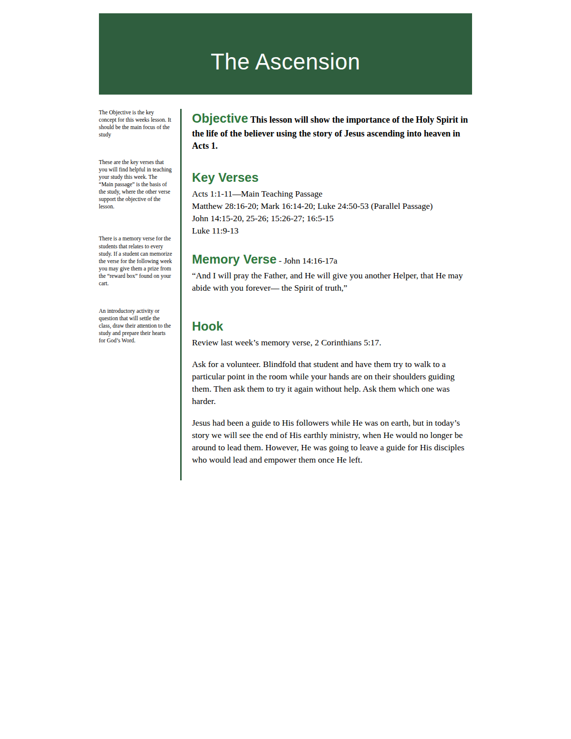The Ascension
The Objective is the key concept for this weeks lesson. It should be the main focus of the study
These are the key verses that you will find helpful in teaching your study this week. The “Main passage” is the basis of the study, where the other verse support the objective of the lesson.
There is a memory verse for the students that relates to every study. If a student can memorize the verse for the following week you may give them a prize from the “reward box” found on your cart.
An introductory activity or question that will settle the class, draw their attention to the study and prepare their hearts for God’s Word.
Objective
This lesson will show the importance of the Holy Spirit in the life of the believer using the story of Jesus ascending into heaven in Acts 1.
Key Verses
Acts 1:1-11—Main Teaching Passage
Matthew 28:16-20; Mark 16:14-20; Luke 24:50-53 (Parallel Passage)
John 14:15-20, 25-26; 15:26-27; 16:5-15
Luke 11:9-13
Memory Verse
- John 14:16-17a
“And I will pray the Father, and He will give you another Helper, that He may abide with you forever— the Spirit of truth,”
Hook
Review last week’s memory verse, 2 Corinthians 5:17.
Ask for a volunteer. Blindfold that student and have them try to walk to a particular point in the room while your hands are on their shoulders guiding them. Then ask them to try it again without help. Ask them which one was harder.
Jesus had been a guide to His followers while He was on earth, but in today’s story we will see the end of His earthly ministry, when He would no longer be around to lead them. However, He was going to leave a guide for His disciples who would lead and empower them once He left.